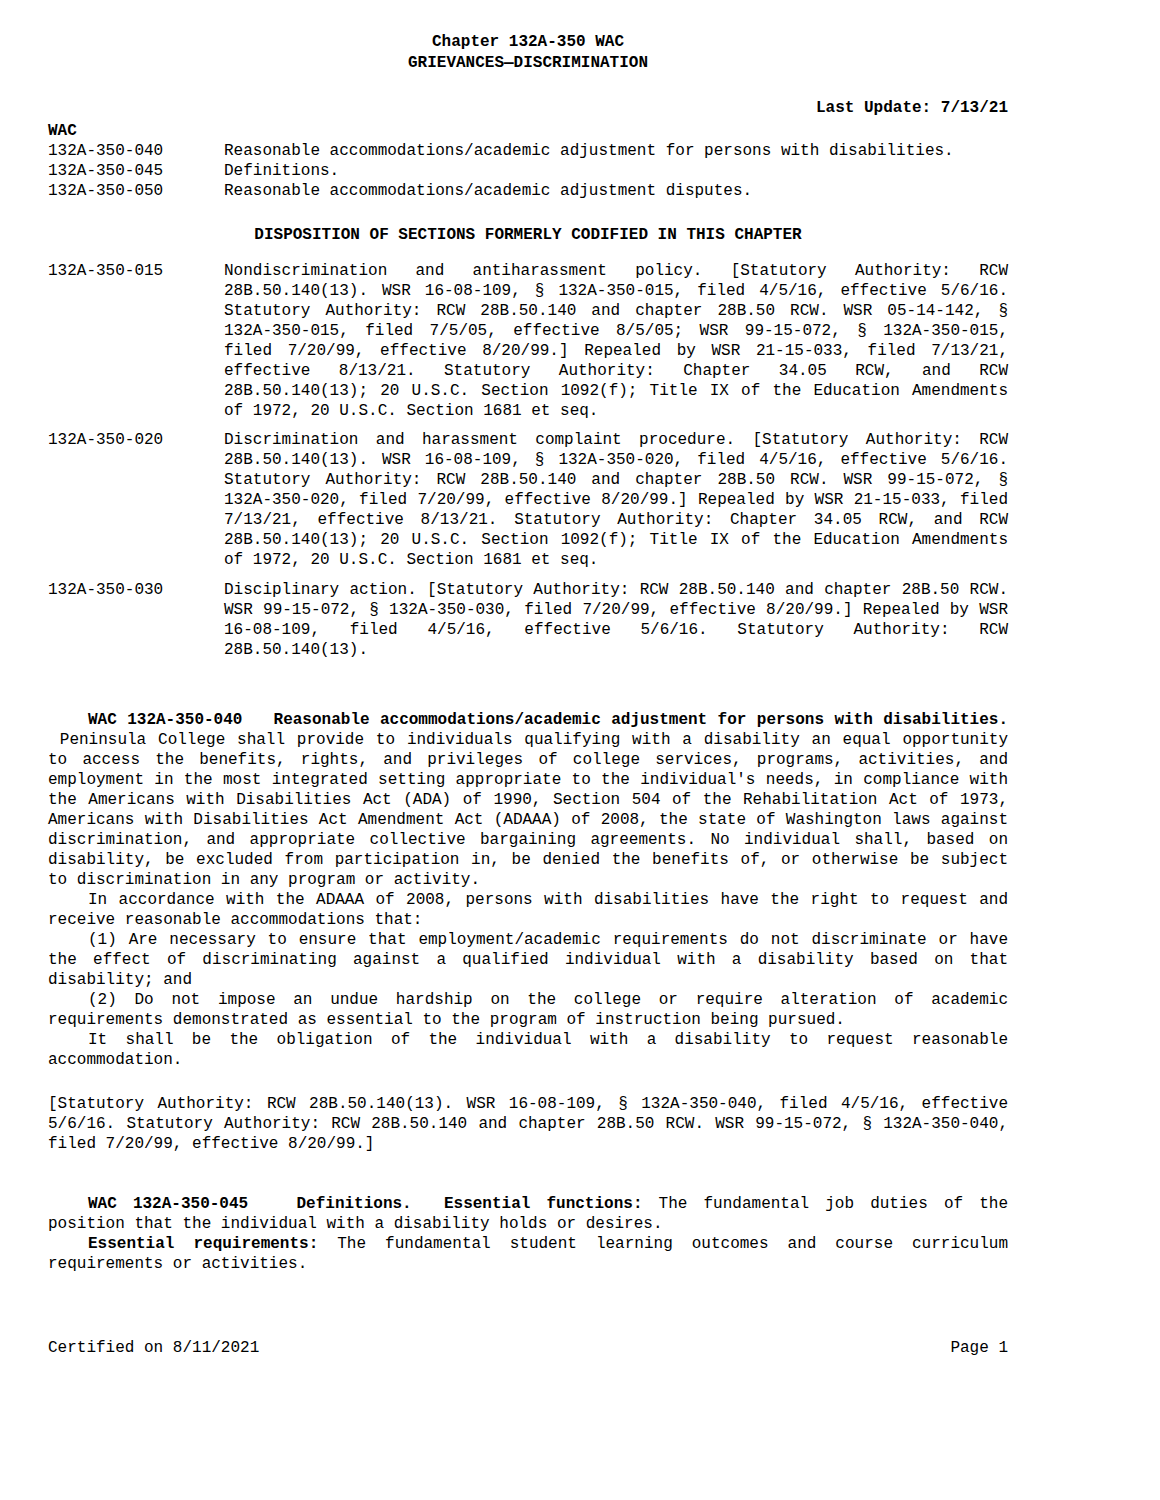Chapter 132A-350 WAC
GRIEVANCES—DISCRIMINATION
Last Update: 7/13/21
WAC
| 132A-350-040 | Reasonable accommodations/academic adjustment for persons with disabilities. |
| 132A-350-045 | Definitions. |
| 132A-350-050 | Reasonable accommodations/academic adjustment disputes. |
DISPOSITION OF SECTIONS FORMERLY CODIFIED IN THIS CHAPTER
| 132A-350-015 | Nondiscrimination and antiharassment policy. [Statutory Authority: RCW 28B.50.140(13). WSR 16-08-109, § 132A-350-015, filed 4/5/16, effective 5/6/16. Statutory Authority: RCW 28B.50.140 and chapter 28B.50 RCW. WSR 05-14-142, § 132A-350-015, filed 7/5/05, effective 8/5/05; WSR 99-15-072, § 132A-350-015, filed 7/20/99, effective 8/20/99.] Repealed by WSR 21-15-033, filed 7/13/21, effective 8/13/21. Statutory Authority: Chapter 34.05 RCW, and RCW 28B.50.140(13); 20 U.S.C. Section 1092(f); Title IX of the Education Amendments of 1972, 20 U.S.C. Section 1681 et seq. |
| 132A-350-020 | Discrimination and harassment complaint procedure. [Statutory Authority: RCW 28B.50.140(13). WSR 16-08-109, § 132A-350-020, filed 4/5/16, effective 5/6/16. Statutory Authority: RCW 28B.50.140 and chapter 28B.50 RCW. WSR 99-15-072, § 132A-350-020, filed 7/20/99, effective 8/20/99.] Repealed by WSR 21-15-033, filed 7/13/21, effective 8/13/21. Statutory Authority: Chapter 34.05 RCW, and RCW 28B.50.140(13); 20 U.S.C. Section 1092(f); Title IX of the Education Amendments of 1972, 20 U.S.C. Section 1681 et seq. |
| 132A-350-030 | Disciplinary action. [Statutory Authority: RCW 28B.50.140 and chapter 28B.50 RCW. WSR 99-15-072, § 132A-350-030, filed 7/20/99, effective 8/20/99.] Repealed by WSR 16-08-109, filed 4/5/16, effective 5/6/16. Statutory Authority: RCW 28B.50.140(13). |
WAC 132A-350-040 Reasonable accommodations/academic adjustment for persons with disabilities. Peninsula College shall provide to individuals qualifying with a disability an equal opportunity to access the benefits, rights, and privileges of college services, programs, activities, and employment in the most integrated setting appropriate to the individual's needs, in compliance with the Americans with Disabilities Act (ADA) of 1990, Section 504 of the Rehabilitation Act of 1973, Americans with Disabilities Act Amendment Act (ADAAA) of 2008, the state of Washington laws against discrimination, and appropriate collective bargaining agreements. No individual shall, based on disability, be excluded from participation in, be denied the benefits of, or otherwise be subject to discrimination in any program or activity.
In accordance with the ADAAA of 2008, persons with disabilities have the right to request and receive reasonable accommodations that:
(1) Are necessary to ensure that employment/academic requirements do not discriminate or have the effect of discriminating against a qualified individual with a disability based on that disability; and
(2) Do not impose an undue hardship on the college or require alteration of academic requirements demonstrated as essential to the program of instruction being pursued.
It shall be the obligation of the individual with a disability to request reasonable accommodation.
[Statutory Authority: RCW 28B.50.140(13). WSR 16-08-109, § 132A-350-040, filed 4/5/16, effective 5/6/16. Statutory Authority: RCW 28B.50.140 and chapter 28B.50 RCW. WSR 99-15-072, § 132A-350-040, filed 7/20/99, effective 8/20/99.]
WAC 132A-350-045 Definitions. Essential functions: The fundamental job duties of the position that the individual with a disability holds or desires.
Essential requirements: The fundamental student learning outcomes and course curriculum requirements or activities.
Certified on 8/11/2021 Page 1